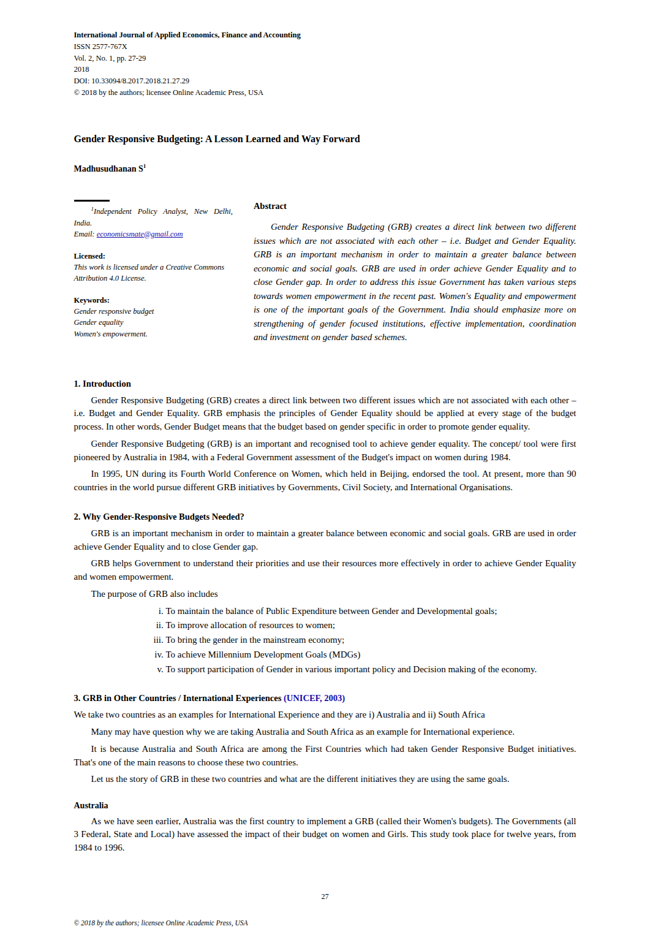International Journal of Applied Economics, Finance and Accounting
ISSN 2577-767X
Vol. 2, No. 1, pp. 27-29
2018
DOI: 10.33094/8.2017.2018.21.27.29
© 2018 by the authors; licensee Online Academic Press, USA
Gender Responsive Budgeting: A Lesson Learned and Way Forward
Madhusudhanan S1
1Independent Policy Analyst, New Delhi, India.
Email: economicsmate@gmail.com
Licensed: This work is licensed under a Creative Commons Attribution 4.0 License.
Keywords: Gender responsive budget
Gender equality
Women's empowerment.
Abstract
Gender Responsive Budgeting (GRB) creates a direct link between two different issues which are not associated with each other – i.e. Budget and Gender Equality. GRB is an important mechanism in order to maintain a greater balance between economic and social goals. GRB are used in order achieve Gender Equality and to close Gender gap. In order to address this issue Government has taken various steps towards women empowerment in the recent past. Women's Equality and empowerment is one of the important goals of the Government. India should emphasize more on strengthening of gender focused institutions, effective implementation, coordination and investment on gender based schemes.
1. Introduction
Gender Responsive Budgeting (GRB) creates a direct link between two different issues which are not associated with each other – i.e. Budget and Gender Equality. GRB emphasis the principles of Gender Equality should be applied at every stage of the budget process. In other words, Gender Budget means that the budget based on gender specific in order to promote gender equality.
Gender Responsive Budgeting (GRB) is an important and recognised tool to achieve gender equality. The concept/ tool were first pioneered by Australia in 1984, with a Federal Government assessment of the Budget's impact on women during 1984.
In 1995, UN during its Fourth World Conference on Women, which held in Beijing, endorsed the tool. At present, more than 90 countries in the world pursue different GRB initiatives by Governments, Civil Society, and International Organisations.
2. Why Gender-Responsive Budgets Needed?
GRB is an important mechanism in order to maintain a greater balance between economic and social goals. GRB are used in order achieve Gender Equality and to close Gender gap.
GRB helps Government to understand their priorities and use their resources more effectively in order to achieve Gender Equality and women empowerment.
The purpose of GRB also includes
To maintain the balance of Public Expenditure between Gender and Developmental goals;
To improve allocation of resources to women;
To bring the gender in the mainstream economy;
To achieve Millennium Development Goals (MDGs)
To support participation of Gender in various important policy and Decision making of the economy.
3. GRB in Other Countries / International Experiences (UNICEF, 2003)
We take two countries as an examples for International Experience and they are i) Australia and ii) South Africa
Many may have question why we are taking Australia and South Africa as an example for International experience.
It is because Australia and South Africa are among the First Countries which had taken Gender Responsive Budget initiatives. That's one of the main reasons to choose these two countries.
Let us the story of GRB in these two countries and what are the different initiatives they are using the same goals.
Australia
As we have seen earlier, Australia was the first country to implement a GRB (called their Women's budgets). The Governments (all 3 Federal, State and Local) have assessed the impact of their budget on women and Girls. This study took place for twelve years, from 1984 to 1996.
27
© 2018 by the authors; licensee Online Academic Press, USA